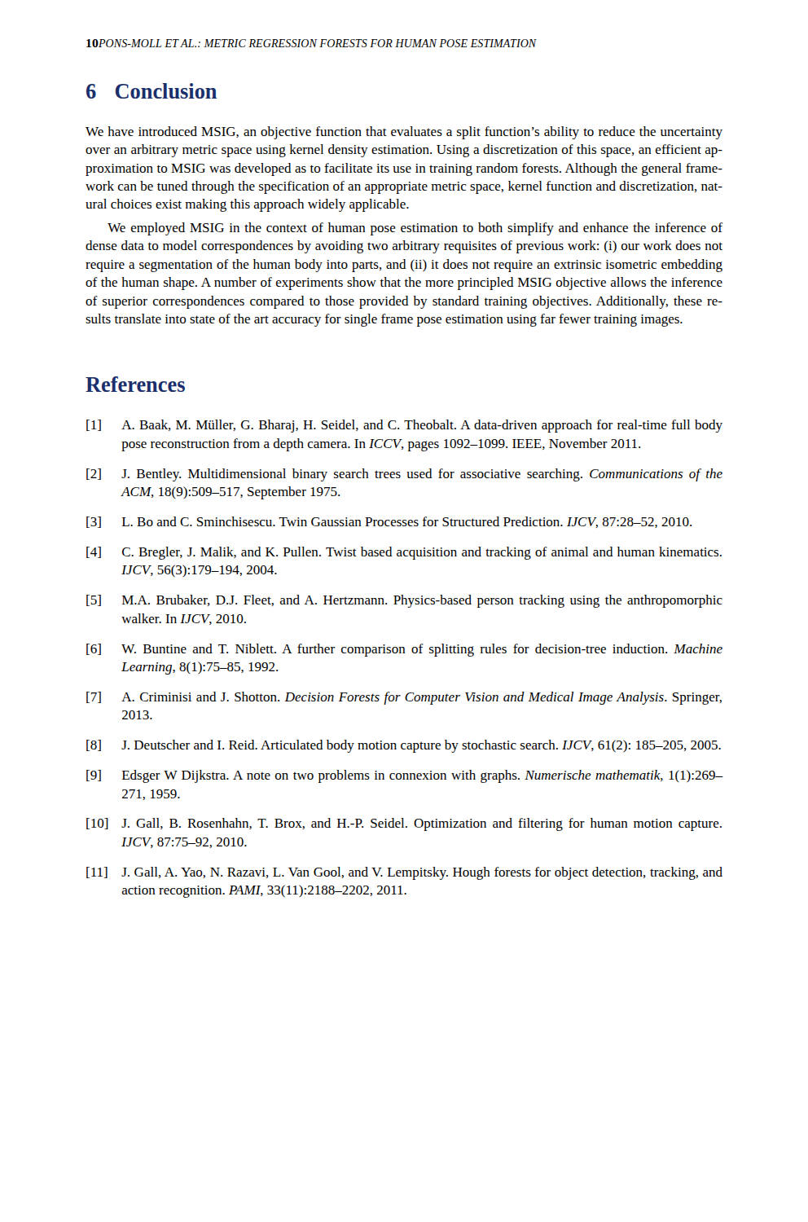10 PONS-MOLL ET AL.: METRIC REGRESSION FORESTS FOR HUMAN POSE ESTIMATION
6 Conclusion
We have introduced MSIG, an objective function that evaluates a split function’s ability to reduce the uncertainty over an arbitrary metric space using kernel density estimation. Using a discretization of this space, an efficient approximation to MSIG was developed as to facilitate its use in training random forests. Although the general framework can be tuned through the specification of an appropriate metric space, kernel function and discretization, natural choices exist making this approach widely applicable.
We employed MSIG in the context of human pose estimation to both simplify and enhance the inference of dense data to model correspondences by avoiding two arbitrary requisites of previous work: (i) our work does not require a segmentation of the human body into parts, and (ii) it does not require an extrinsic isometric embedding of the human shape. A number of experiments show that the more principled MSIG objective allows the inference of superior correspondences compared to those provided by standard training objectives. Additionally, these results translate into state of the art accuracy for single frame pose estimation using far fewer training images.
References
A. Baak, M. Müller, G. Bharaj, H. Seidel, and C. Theobalt. A data-driven approach for real-time full body pose reconstruction from a depth camera. In ICCV, pages 1092–1099. IEEE, November 2011.
J. Bentley. Multidimensional binary search trees used for associative searching. Communications of the ACM, 18(9):509–517, September 1975.
L. Bo and C. Sminchisescu. Twin Gaussian Processes for Structured Prediction. IJCV, 87:28–52, 2010.
C. Bregler, J. Malik, and K. Pullen. Twist based acquisition and tracking of animal and human kinematics. IJCV, 56(3):179–194, 2004.
M.A. Brubaker, D.J. Fleet, and A. Hertzmann. Physics-based person tracking using the anthropomorphic walker. In IJCV, 2010.
W. Buntine and T. Niblett. A further comparison of splitting rules for decision-tree induction. Machine Learning, 8(1):75–85, 1992.
A. Criminisi and J. Shotton. Decision Forests for Computer Vision and Medical Image Analysis. Springer, 2013.
J. Deutscher and I. Reid. Articulated body motion capture by stochastic search. IJCV, 61(2): 185–205, 2005.
Edsger W Dijkstra. A note on two problems in connexion with graphs. Numerische mathematik, 1(1):269–271, 1959.
J. Gall, B. Rosenhahn, T. Brox, and H.-P. Seidel. Optimization and filtering for human motion capture. IJCV, 87:75–92, 2010.
J. Gall, A. Yao, N. Razavi, L. Van Gool, and V. Lempitsky. Hough forests for object detection, tracking, and action recognition. PAMI, 33(11):2188–2202, 2011.